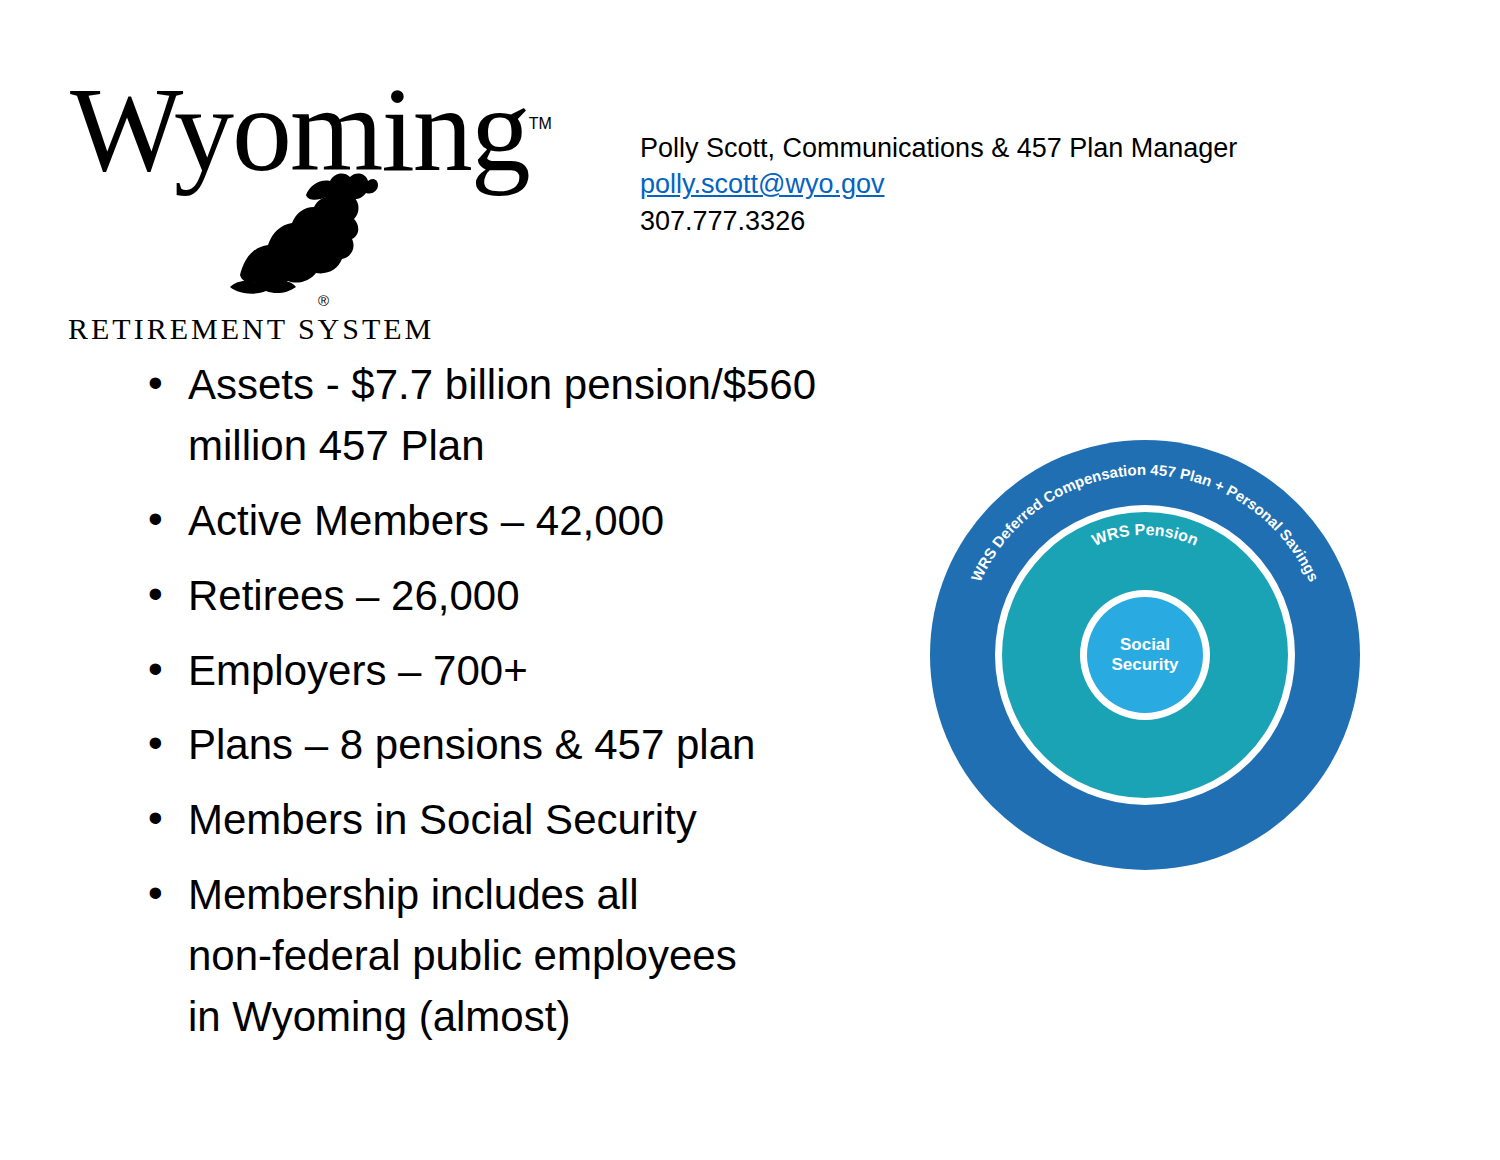WyomingTM
®
RETIREMENT SYSTEM
Polly Scott, Communications & 457 Plan Manager
polly.scott@wyo.gov
307.777.3326
Assets - $7.7 billion pension/$560 million 457 Plan
Active Members – 42,000
Retirees – 26,000
Employers – 700+
Plans – 8 pensions & 457 plan
Members in Social Security
Membership includes all
non-federal public employees
in Wyoming (almost)
Social
Security
WRS Deferred Compensation 457 Plan + Personal Savings WRS Pension